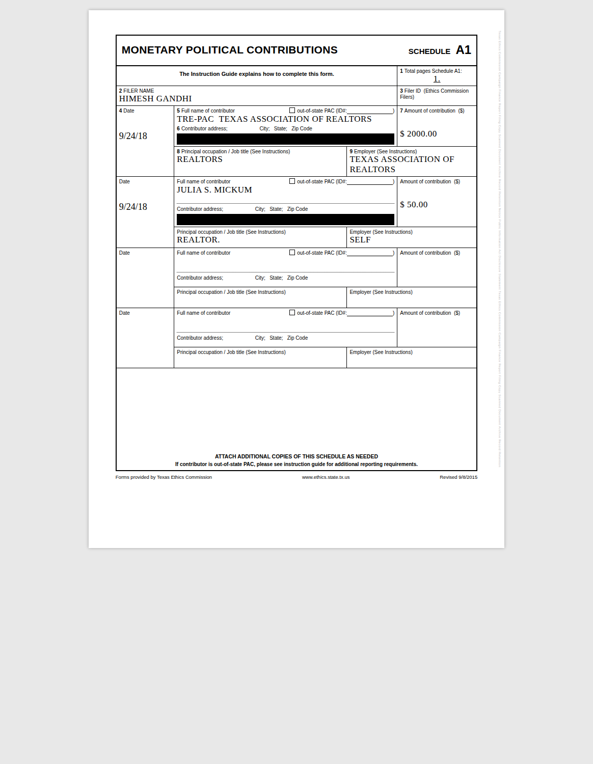Texas Ethics Commission Campaign Finance Report Filing Copy Scanned Document Archive Record Retention Notice Public Information Act Disclosure Statement Texas Ethics Commission Campaign Finance Report Filing Copy Scanned Document Archive Record Retention
MONETARY POLITICAL CONTRIBUTIONS
SCHEDULE A1
| The Instruction Guide explains how to complete this form. | 1 Total pages Schedule A1: 1. |
| 2 FILER NAME HIMESH GANDHI | 3 Filer ID (Ethics Commission Filers) |
| 4 Date 9/24/18 | 5 Full name of contributor out-of-state PAC (ID#: ) TRE-PAC TEXAS ASSOCIATION OF REALTORS 6 Contributor address; City; State; Zip Code | 7 Amount of contribution ($) $ 2000.00 |
| 8 Principal occupation / Job title (See Instructions) REALTORS | 9 Employer (See Instructions) TEXAS ASSOCIATION OF REALTORS |
| Date 9/24/18 | Full name of contributor out-of-state PAC (ID#: ) JULIA S. MICKUM Contributor address; City; State; Zip Code | Amount of contribution ($) $ 50.00 |
| Principal occupation / Job title (See Instructions) REALTOR. | Employer (See Instructions) SELF |
| Date | Full name of contributor out-of-state PAC (ID#: ) Contributor address; City; State; Zip Code | Amount of contribution ($) |
| Principal occupation / Job title (See Instructions) | Employer (See Instructions) |
| Date | Full name of contributor out-of-state PAC (ID#: ) Contributor address; City; State; Zip Code | Amount of contribution ($) |
| Principal occupation / Job title (See Instructions) | Employer (See Instructions) |
ATTACH ADDITIONAL COPIES OF THIS SCHEDULE AS NEEDED
If contributor is out-of-state PAC, please see instruction guide for additional reporting requirements.
Forms provided by Texas Ethics Commission www.ethics.state.tx.us Revised 9/8/2015